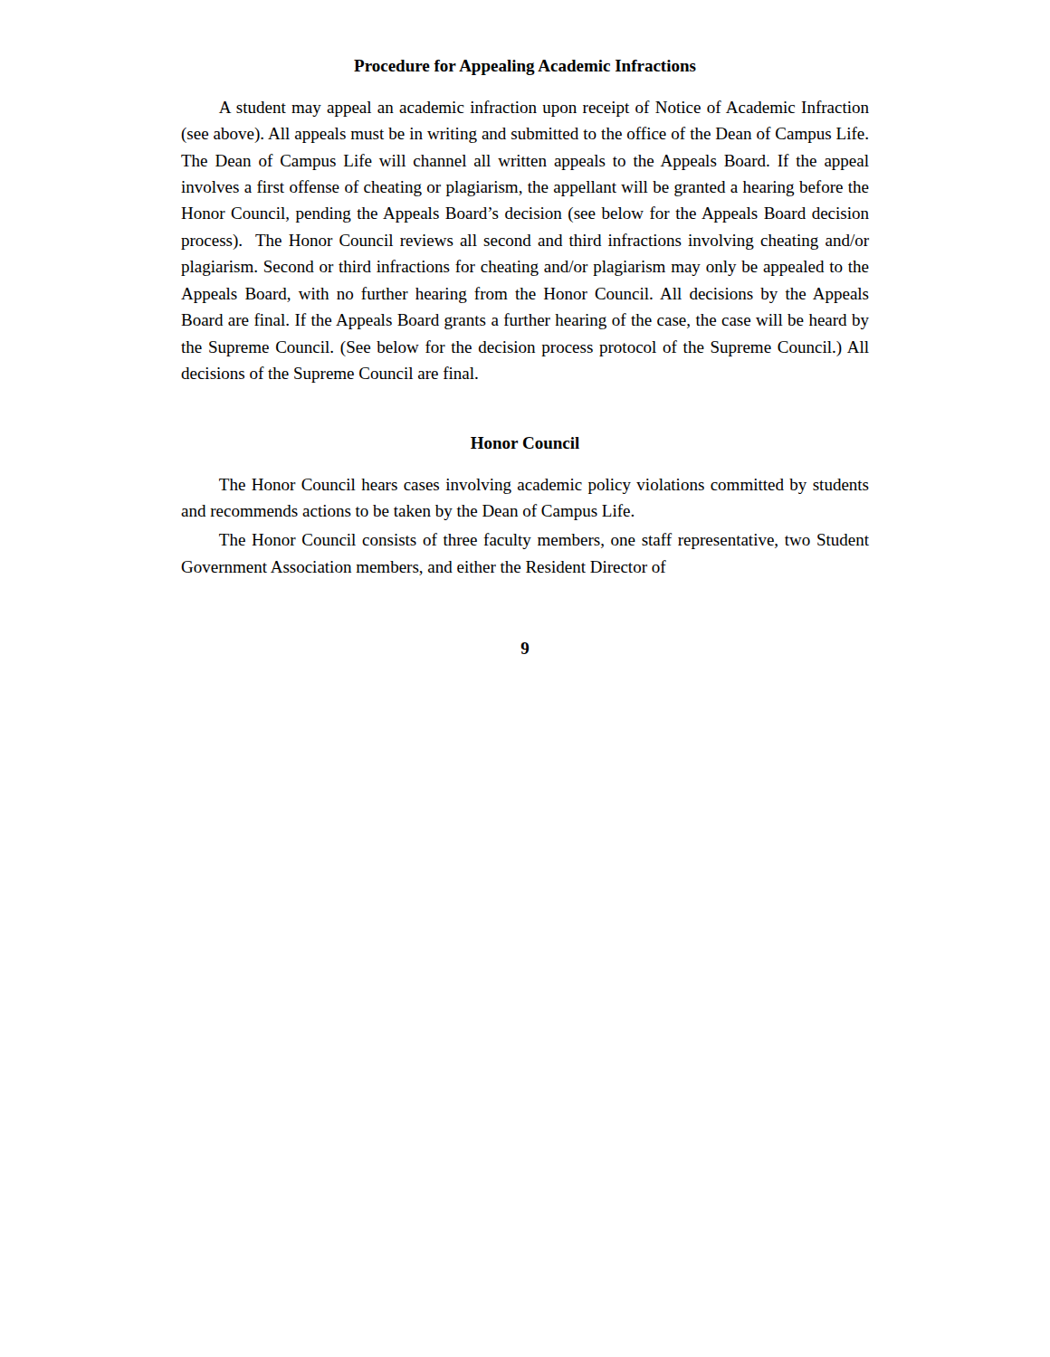Procedure for Appealing Academic Infractions
A student may appeal an academic infraction upon receipt of Notice of Academic Infraction (see above). All appeals must be in writing and submitted to the office of the Dean of Campus Life. The Dean of Campus Life will channel all written appeals to the Appeals Board. If the appeal involves a first offense of cheating or plagiarism, the appellant will be granted a hearing before the Honor Council, pending the Appeals Board’s decision (see below for the Appeals Board decision process). The Honor Council reviews all second and third infractions involving cheating and/or plagiarism. Second or third infractions for cheating and/or plagiarism may only be appealed to the Appeals Board, with no further hearing from the Honor Council. All decisions by the Appeals Board are final. If the Appeals Board grants a further hearing of the case, the case will be heard by the Supreme Council. (See below for the decision process protocol of the Supreme Council.) All decisions of the Supreme Council are final.
Honor Council
The Honor Council hears cases involving academic policy violations committed by students and recommends actions to be taken by the Dean of Campus Life.
The Honor Council consists of three faculty members, one staff representative, two Student Government Association members, and either the Resident Director of
9